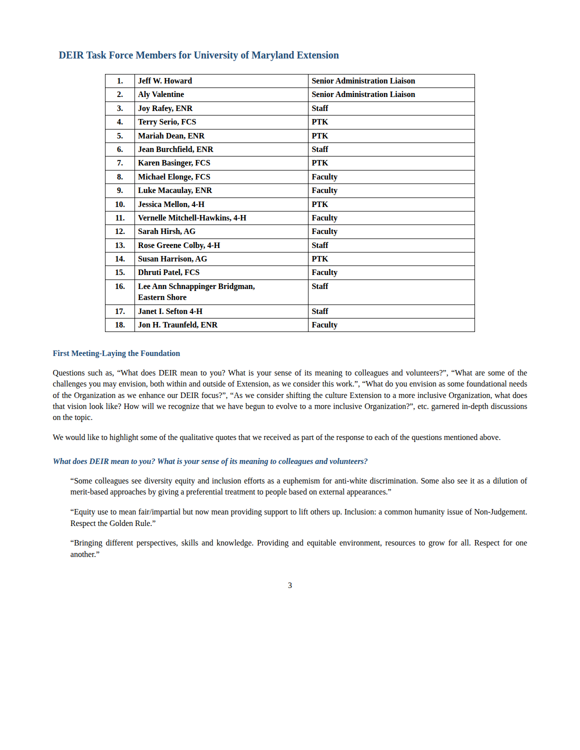DEIR Task Force Members for University of Maryland Extension
| 1. | Jeff W. Howard | Senior Administration Liaison |
| 2. | Aly Valentine | Senior Administration Liaison |
| 3. | Joy Rafey, ENR | Staff |
| 4. | Terry Serio, FCS | PTK |
| 5. | Mariah Dean, ENR | PTK |
| 6. | Jean Burchfield, ENR | Staff |
| 7. | Karen Basinger, FCS | PTK |
| 8. | Michael Elonge, FCS | Faculty |
| 9. | Luke Macaulay, ENR | Faculty |
| 10. | Jessica Mellon, 4-H | PTK |
| 11. | Vernelle Mitchell-Hawkins, 4-H | Faculty |
| 12. | Sarah Hirsh, AG | Faculty |
| 13. | Rose Greene Colby, 4-H | Staff |
| 14. | Susan Harrison, AG | PTK |
| 15. | Dhruti Patel, FCS | Faculty |
| 16. | Lee Ann Schnappinger Bridgman, Eastern Shore | Staff |
| 17. | Janet I. Sefton 4-H | Staff |
| 18. | Jon H. Traunfeld, ENR | Faculty |
First Meeting-Laying the Foundation
Questions such as, “What does DEIR mean to you? What is your sense of its meaning to colleagues and volunteers?”, “What are some of the challenges you may envision, both within and outside of Extension, as we consider this work.”, “What do you envision as some foundational needs of the Organization as we enhance our DEIR focus?”, “As we consider shifting the culture Extension to a more inclusive Organization, what does that vision look like? How will we recognize that we have begun to evolve to a more inclusive Organization?”, etc. garnered in-depth discussions on the topic.
We would like to highlight some of the qualitative quotes that we received as part of the response to each of the questions mentioned above.
What does DEIR mean to you? What is your sense of its meaning to colleagues and volunteers?
“Some colleagues see diversity equity and inclusion efforts as a euphemism for anti-white discrimination. Some also see it as a dilution of merit-based approaches by giving a preferential treatment to people based on external appearances.”
“Equity use to mean fair/impartial but now mean providing support to lift others up. Inclusion: a common humanity issue of Non-Judgement. Respect the Golden Rule.”
“Bringing different perspectives, skills and knowledge. Providing and equitable environment, resources to grow for all. Respect for one another.”
3